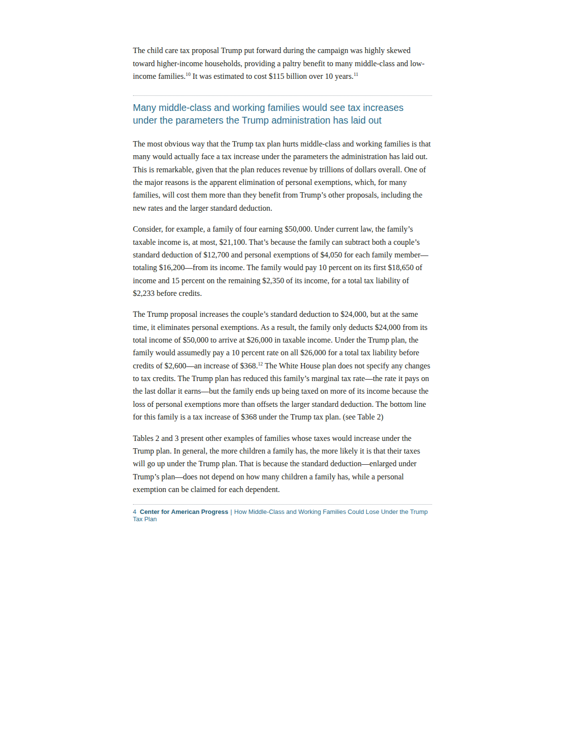The child care tax proposal Trump put forward during the campaign was highly skewed toward higher-income households, providing a paltry benefit to many middle-class and low-income families.10 It was estimated to cost $115 billion over 10 years.11
Many middle-class and working families would see tax increases
under the parameters the Trump administration has laid out
The most obvious way that the Trump tax plan hurts middle-class and working families is that many would actually face a tax increase under the parameters the administration has laid out. This is remarkable, given that the plan reduces revenue by trillions of dollars overall. One of the major reasons is the apparent elimination of personal exemptions, which, for many families, will cost them more than they benefit from Trump’s other proposals, including the new rates and the larger standard deduction.
Consider, for example, a family of four earning $50,000. Under current law, the family’s taxable income is, at most, $21,100. That’s because the family can subtract both a couple’s standard deduction of $12,700 and personal exemptions of $4,050 for each family member—totaling $16,200—from its income. The family would pay 10 percent on its first $18,650 of income and 15 percent on the remaining $2,350 of its income, for a total tax liability of $2,233 before credits.
The Trump proposal increases the couple’s standard deduction to $24,000, but at the same time, it eliminates personal exemptions. As a result, the family only deducts $24,000 from its total income of $50,000 to arrive at $26,000 in taxable income. Under the Trump plan, the family would assumedly pay a 10 percent rate on all $26,000 for a total tax liability before credits of $2,600—an increase of $368.12 The White House plan does not specify any changes to tax credits. The Trump plan has reduced this family’s marginal tax rate—the rate it pays on the last dollar it earns—but the family ends up being taxed on more of its income because the loss of personal exemptions more than offsets the larger standard deduction. The bottom line for this family is a tax increase of $368 under the Trump tax plan. (see Table 2)
Tables 2 and 3 present other examples of families whose taxes would increase under the Trump plan. In general, the more children a family has, the more likely it is that their taxes will go up under the Trump plan. That is because the standard deduction—enlarged under Trump’s plan—does not depend on how many children a family has, while a personal exemption can be claimed for each dependent.
4 Center for American Progress|How Middle-Class and Working Families Could Lose Under the Trump Tax Plan